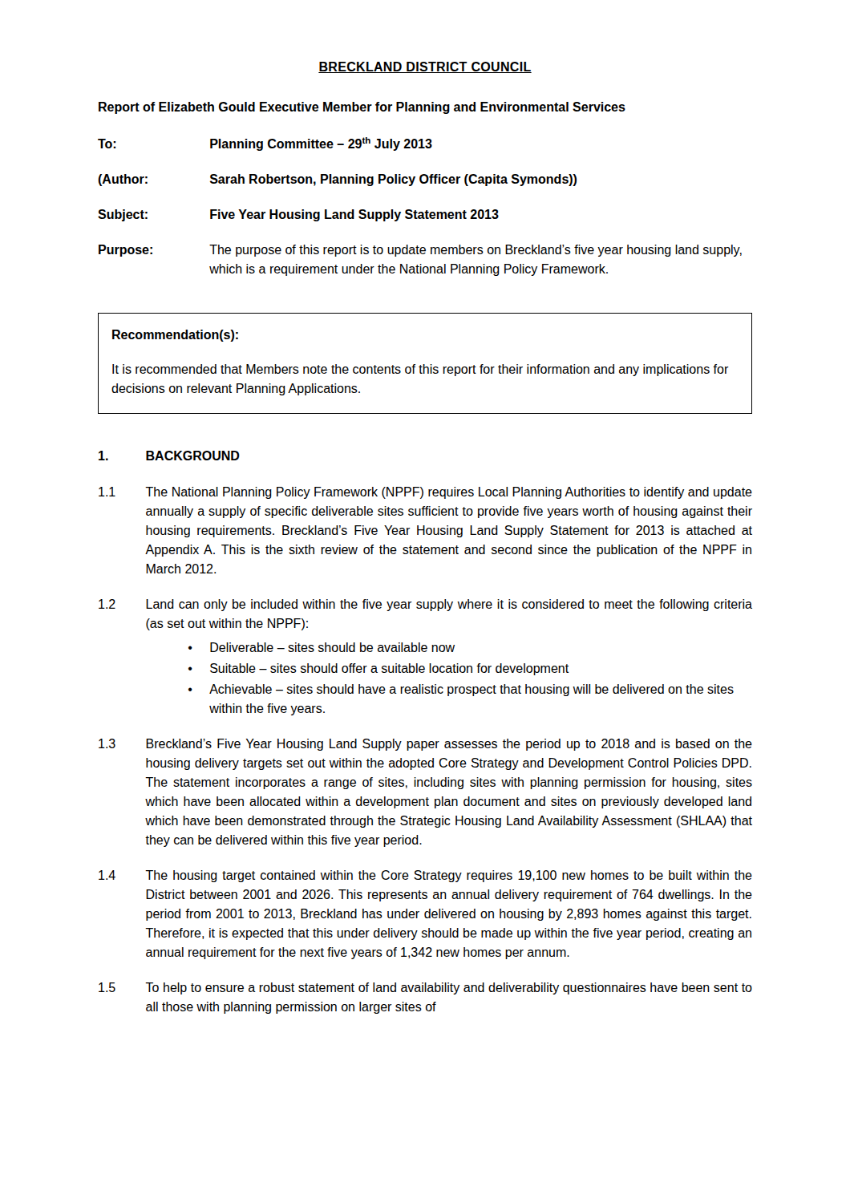BRECKLAND DISTRICT COUNCIL
Report of Elizabeth Gould Executive Member for Planning and Environmental Services
| To: | Planning Committee – 29 th July 2013 |
| (Author: | Sarah Robertson, Planning Policy Officer (Capita Symonds)) |
| Subject: | Five Year Housing Land Supply Statement 2013 |
| Purpose: | The purpose of this report is to update members on Breckland’s five year housing land supply, which is a requirement under the National Planning Policy Framework. |
Recommendation(s):
It is recommended that Members note the contents of this report for their information and any implications for decisions on relevant Planning Applications.
1. BACKGROUND
1.1 The National Planning Policy Framework (NPPF) requires Local Planning Authorities to identify and update annually a supply of specific deliverable sites sufficient to provide five years worth of housing against their housing requirements. Breckland’s Five Year Housing Land Supply Statement for 2013 is attached at Appendix A. This is the sixth review of the statement and second since the publication of the NPPF in March 2012.
1.2 Land can only be included within the five year supply where it is considered to meet the following criteria (as set out within the NPPF):
Deliverable – sites should be available now
Suitable – sites should offer a suitable location for development
Achievable – sites should have a realistic prospect that housing will be delivered on the sites within the five years.
1.3 Breckland’s Five Year Housing Land Supply paper assesses the period up to 2018 and is based on the housing delivery targets set out within the adopted Core Strategy and Development Control Policies DPD. The statement incorporates a range of sites, including sites with planning permission for housing, sites which have been allocated within a development plan document and sites on previously developed land which have been demonstrated through the Strategic Housing Land Availability Assessment (SHLAA) that they can be delivered within this five year period.
1.4 The housing target contained within the Core Strategy requires 19,100 new homes to be built within the District between 2001 and 2026. This represents an annual delivery requirement of 764 dwellings. In the period from 2001 to 2013, Breckland has under delivered on housing by 2,893 homes against this target. Therefore, it is expected that this under delivery should be made up within the five year period, creating an annual requirement for the next five years of 1,342 new homes per annum.
1.5 To help to ensure a robust statement of land availability and deliverability questionnaires have been sent to all those with planning permission on larger sites of